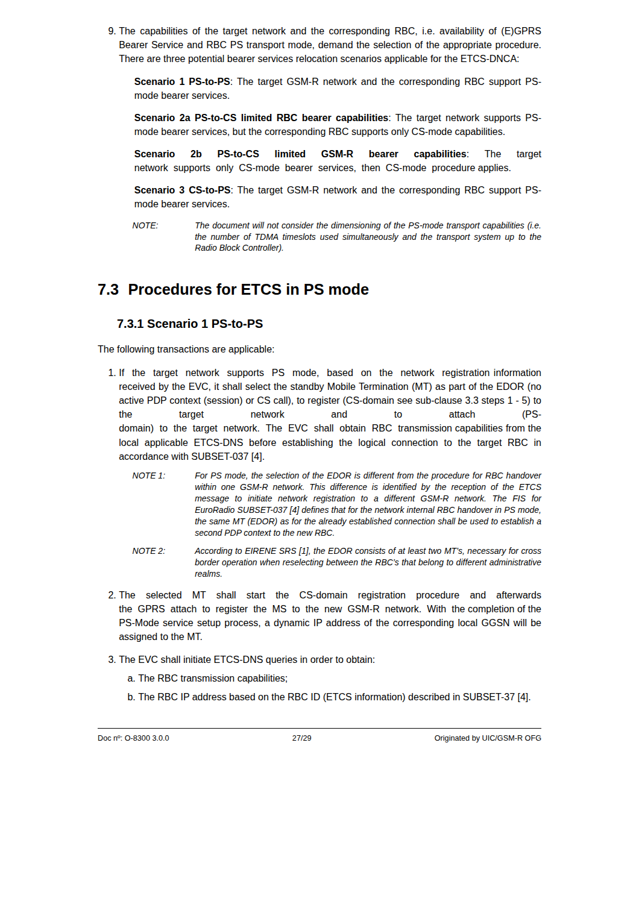The capabilities of the target network and the corresponding RBC, i.e. availability of (E)GPRS Bearer Service and RBC PS transport mode, demand the selection of the appropriate procedure. There are three potential bearer services relocation scenarios applicable for the ETCS-DNCA:
Scenario 1 PS-to-PS: The target GSM-R network and the corresponding RBC support PS-mode bearer services.
Scenario 2a PS-to-CS limited RBC bearer capabilities: The target network supports PS-mode bearer services, but the corresponding RBC supports only CS-mode capabilities.
Scenario 2b PS-to-CS limited GSM-R bearer capabilities: The target network supports only CS-mode bearer services, then CS-mode procedure applies.
Scenario 3 CS-to-PS: The target GSM-R network and the corresponding RBC support PS-mode bearer services.
NOTE:
The document will not consider the dimensioning of the PS-mode transport capabilities (i.e. the number of TDMA timeslots used simultaneously and the transport system up to the Radio Block Controller).
7.3 Procedures for ETCS in PS mode
7.3.1 Scenario 1 PS-to-PS
The following transactions are applicable:
If the target network supports PS mode, based on the network registration information received by the EVC, it shall select the standby Mobile Termination (MT) as part of the EDOR (no active PDP context (session) or CS call), to register (CS-domain see sub-clause 3.3 steps 1 - 5) to the target network and to attach (PS-domain) to the target network. The EVC shall obtain RBC transmission capabilities from the local applicable ETCS-DNS before establishing the logical connection to the target RBC in accordance with SUBSET-037 [4].
NOTE 1:
For PS mode, the selection of the EDOR is different from the procedure for RBC handover within one GSM-R network. This difference is identified by the reception of the ETCS message to initiate network registration to a different GSM-R network. The FIS for EuroRadio SUBSET-037 [4] defines that for the network internal RBC handover in PS mode, the same MT (EDOR) as for the already established connection shall be used to establish a second PDP context to the new RBC.
NOTE 2:
According to EIRENE SRS [1], the EDOR consists of at least two MT’s, necessary for cross border operation when reselecting between the RBC’s that belong to different administrative realms.
The selected MT shall start the CS-domain registration procedure and afterwards the GPRS attach to register the MS to the new GSM-R network. With the completion of the PS-Mode service setup process, a dynamic IP address of the corresponding local GGSN will be assigned to the MT.
The EVC shall initiate ETCS-DNS queries in order to obtain:
The RBC transmission capabilities;
The RBC IP address based on the RBC ID (ETCS information) described in SUBSET-37 [4].
Doc nº: O-8300 3.0.0
27/29
Originated by UIC/GSM-R OFG